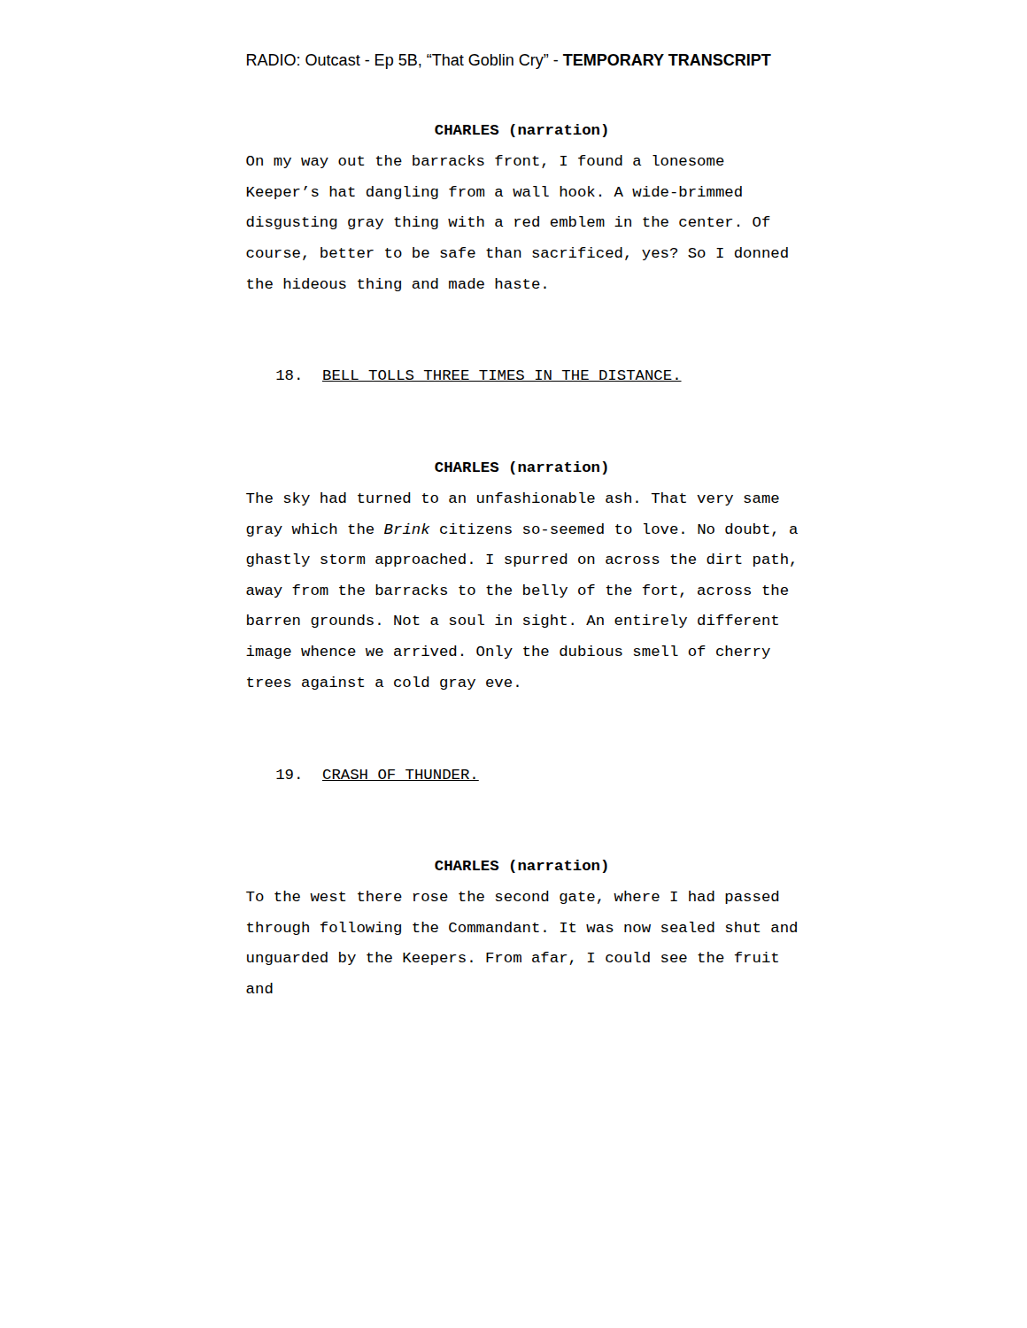RADIO: Outcast - Ep 5B, “That Goblin Cry” - TEMPORARY TRANSCRIPT
CHARLES (narration)
On my way out the barracks front, I found a lonesome Keeper’s hat dangling from a wall hook. A wide-brimmed disgusting gray thing with a red emblem in the center. Of course, better to be safe than sacrificed, yes? So I donned the hideous thing and made haste.
18. BELL TOLLS THREE TIMES IN THE DISTANCE.
CHARLES (narration)
The sky had turned to an unfashionable ash. That very same gray which the Brink citizens so-seemed to love. No doubt, a ghastly storm approached. I spurred on across the dirt path, away from the barracks to the belly of the fort, across the barren grounds. Not a soul in sight. An entirely different image whence we arrived. Only the dubious smell of cherry trees against a cold gray eve.
19. CRASH OF THUNDER.
CHARLES (narration)
To the west there rose the second gate, where I had passed through following the Commandant. It was now sealed shut and unguarded by the Keepers. From afar, I could see the fruit and